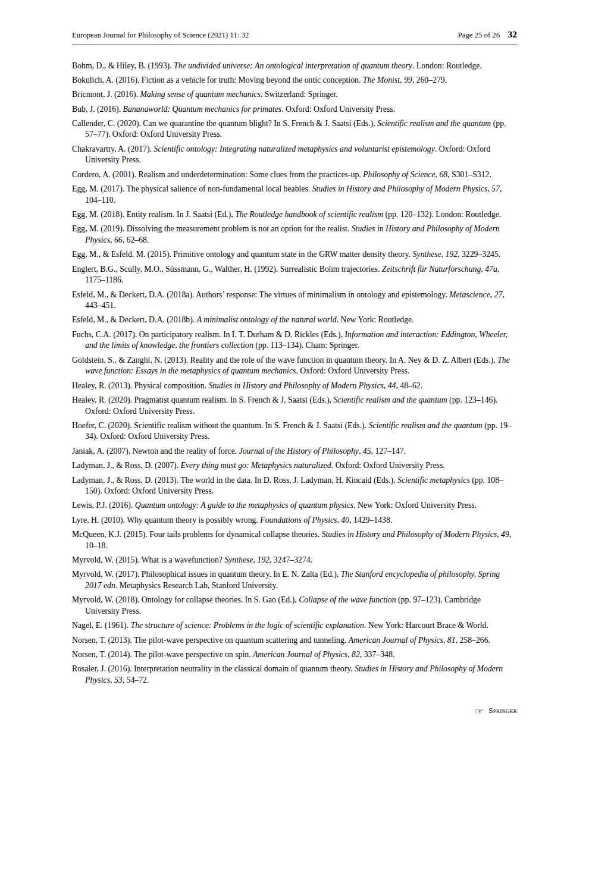European Journal for Philosophy of Science (2021) 11: 32
Page 25 of 26 32
Bohm, D., & Hiley, B. (1993). The undivided universe: An ontological interpretation of quantum theory. London: Routledge.
Bokulich, A. (2016). Fiction as a vehicle for truth: Moving beyond the ontic conception. The Monist, 99, 260–279.
Bricmont, J. (2016). Making sense of quantum mechanics. Switzerland: Springer.
Bub, J. (2016). Bananaworld: Quantum mechanics for primates. Oxford: Oxford University Press.
Callender, C. (2020). Can we quarantine the quantum blight? In S. French & J. Saatsi (Eds.), Scientific realism and the quantum (pp. 57–77). Oxford: Oxford University Press.
Chakravartty, A. (2017). Scientific ontology: Integrating naturalized metaphysics and voluntarist epistemology. Oxford: Oxford University Press.
Cordero, A. (2001). Realism and underdetermination: Some clues from the practices-up. Philosophy of Science, 68, S301–S312.
Egg, M. (2017). The physical salience of non-fundamental local beables. Studies in History and Philosophy of Modern Physics, 57, 104–110.
Egg, M. (2018). Entity realism. In J. Saatsi (Ed.), The Routledge handbook of scientific realism (pp. 120–132). London: Routledge.
Egg, M. (2019). Dissolving the measurement problem is not an option for the realist. Studies in History and Philosophy of Modern Physics, 66, 62–68.
Egg, M., & Esfeld, M. (2015). Primitive ontology and quantum state in the GRW matter density theory. Synthese, 192, 3229–3245.
Englert, B.G., Scully, M.O., Süssmann, G., Walther, H. (1992). Surrealistic Bohm trajectories. Zeitschrift für Naturforschung, 47a, 1175–1186.
Esfeld, M., & Deckert, D.A. (2018a). Authors’ response: The virtues of minimalism in ontology and epistemology. Metascience, 27, 443–451.
Esfeld, M., & Deckert, D.A. (2018b). A minimalist ontology of the natural world. New York: Routledge.
Fuchs, C.A. (2017). On participatory realism. In I. T. Durham & D. Rickles (Eds.), Information and interaction: Eddington, Wheeler, and the limits of knowledge, the frontiers collection (pp. 113–134). Cham: Springer.
Goldstein, S., & Zanghì, N. (2013). Reality and the role of the wave function in quantum theory. In A. Ney & D. Z. Albert (Eds.), The wave function: Essays in the metaphysics of quantum mechanics. Oxford: Oxford University Press.
Healey, R. (2013). Physical composition. Studies in History and Philosophy of Modern Physics, 44, 48–62.
Healey, R. (2020). Pragmatist quantum realism. In S. French & J. Saatsi (Eds.), Scientific realism and the quantum (pp. 123–146). Oxford: Oxford University Press.
Hoefer, C. (2020). Scientific realism without the quantum. In S. French & J. Saatsi (Eds.). Scientific realism and the quantum (pp. 19–34). Oxford: Oxford University Press.
Janiak, A. (2007). Newton and the reality of force. Journal of the History of Philosophy, 45, 127–147.
Ladyman, J., & Ross, D. (2007). Every thing must go: Metaphysics naturalized. Oxford: Oxford University Press.
Ladyman, J., & Ross, D. (2013). The world in the data. In D. Ross, J. Ladyman, H. Kincaid (Eds.), Scientific metaphysics (pp. 108–150). Oxford: Oxford University Press.
Lewis, P.J. (2016). Quantum ontology: A guide to the metaphysics of quantum physics. New York: Oxford University Press.
Lyre, H. (2010). Why quantum theory is possibly wrong. Foundations of Physics, 40, 1429–1438.
McQueen, K.J. (2015). Four tails problems for dynamical collapse theories. Studies in History and Philosophy of Modern Physics, 49, 10–18.
Myrvold, W. (2015). What is a wavefunction? Synthese, 192, 3247–3274.
Myrvold, W. (2017). Philosophical issues in quantum theory. In E. N. Zalta (Ed.), The Stanford encyclopedia of philosophy, Spring 2017 edn. Metaphysics Research Lab, Stanford University.
Myrvold, W. (2018). Ontology for collapse theories. In S. Gao (Ed.), Collapse of the wave function (pp. 97–123). Cambridge University Press.
Nagel, E. (1961). The structure of science: Problems in the logic of scientific explanation. New York: Harcourt Brace & World.
Norsen, T. (2013). The pilot-wave perspective on quantum scattering and tunneling. American Journal of Physics, 81, 258–266.
Norsen, T. (2014). The pilot-wave perspective on spin. American Journal of Physics, 82, 337–348.
Rosaler, J. (2016). Interpretation neutrality in the classical domain of quantum theory. Studies in History and Philosophy of Modern Physics, 53, 54–72.
☞ Springer